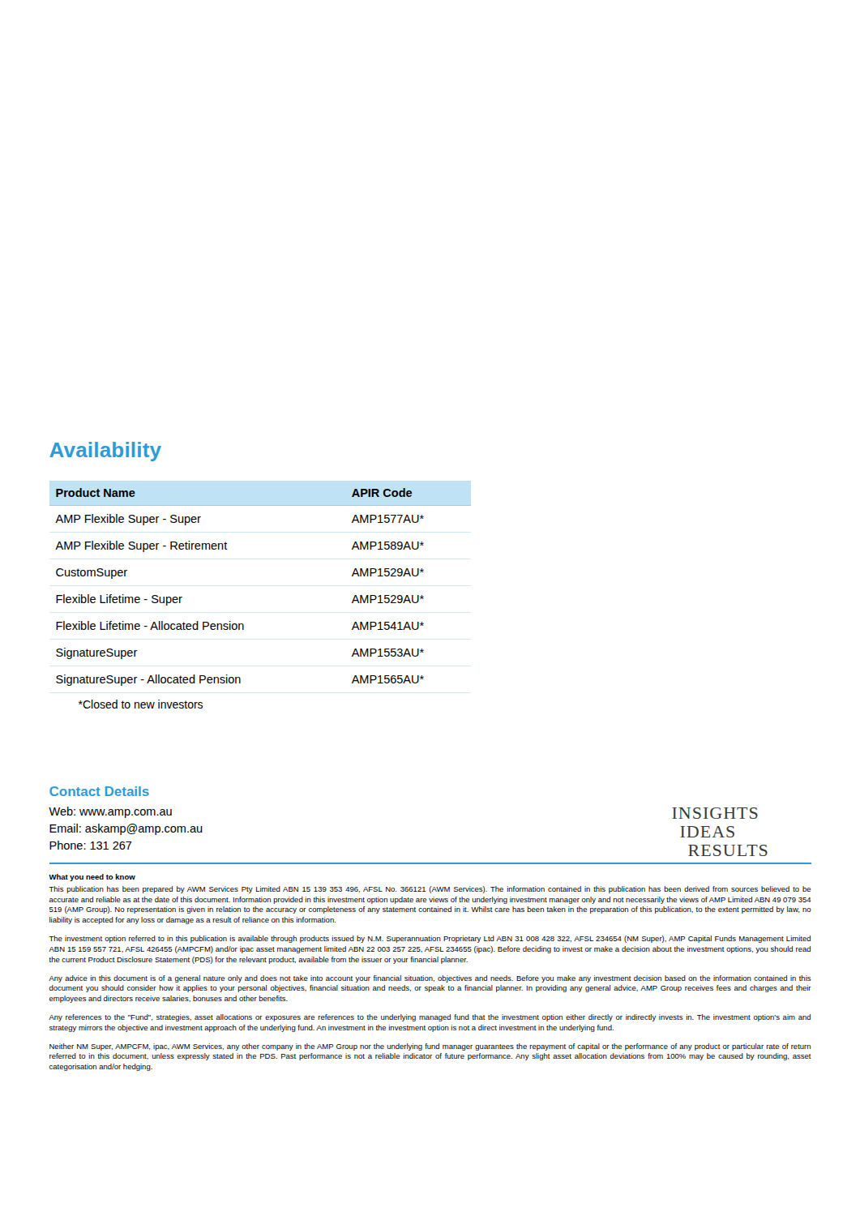Availability
| Product Name | APIR Code |
| --- | --- |
| AMP Flexible Super - Super | AMP1577AU* |
| AMP Flexible Super - Retirement | AMP1589AU* |
| CustomSuper | AMP1529AU* |
| Flexible Lifetime - Super | AMP1529AU* |
| Flexible Lifetime - Allocated Pension | AMP1541AU* |
| SignatureSuper | AMP1553AU* |
| SignatureSuper - Allocated Pension | AMP1565AU* |
*Closed to new investors
Contact Details
Web: www.amp.com.au
Email: askamp@amp.com.au
Phone: 131 267
INSIGHTS
IDEAS
RESULTS
What you need to know
This publication has been prepared by AWM Services Pty Limited ABN 15 139 353 496, AFSL No. 366121 (AWM Services). The information contained in this publication has been derived from sources believed to be accurate and reliable as at the date of this document. Information provided in this investment option update are views of the underlying investment manager only and not necessarily the views of AMP Limited ABN 49 079 354 519 (AMP Group). No representation is given in relation to the accuracy or completeness of any statement contained in it. Whilst care has been taken in the preparation of this publication, to the extent permitted by law, no liability is accepted for any loss or damage as a result of reliance on this information.
The investment option referred to in this publication is available through products issued by N.M. Superannuation Proprietary Ltd ABN 31 008 428 322, AFSL 234654 (NM Super), AMP Capital Funds Management Limited ABN 15 159 557 721, AFSL 426455 (AMPCFM) and/or ipac asset management limited ABN 22 003 257 225, AFSL 234655 (ipac). Before deciding to invest or make a decision about the investment options, you should read the current Product Disclosure Statement (PDS) for the relevant product, available from the issuer or your financial planner.
Any advice in this document is of a general nature only and does not take into account your financial situation, objectives and needs. Before you make any investment decision based on the information contained in this document you should consider how it applies to your personal objectives, financial situation and needs, or speak to a financial planner. In providing any general advice, AMP Group receives fees and charges and their employees and directors receive salaries, bonuses and other benefits.
Any references to the "Fund", strategies, asset allocations or exposures are references to the underlying managed fund that the investment option either directly or indirectly invests in. The investment option's aim and strategy mirrors the objective and investment approach of the underlying fund. An investment in the investment option is not a direct investment in the underlying fund.
Neither NM Super, AMPCFM, ipac, AWM Services, any other company in the AMP Group nor the underlying fund manager guarantees the repayment of capital or the performance of any product or particular rate of return referred to in this document, unless expressly stated in the PDS. Past performance is not a reliable indicator of future performance. Any slight asset allocation deviations from 100% may be caused by rounding, asset categorisation and/or hedging.